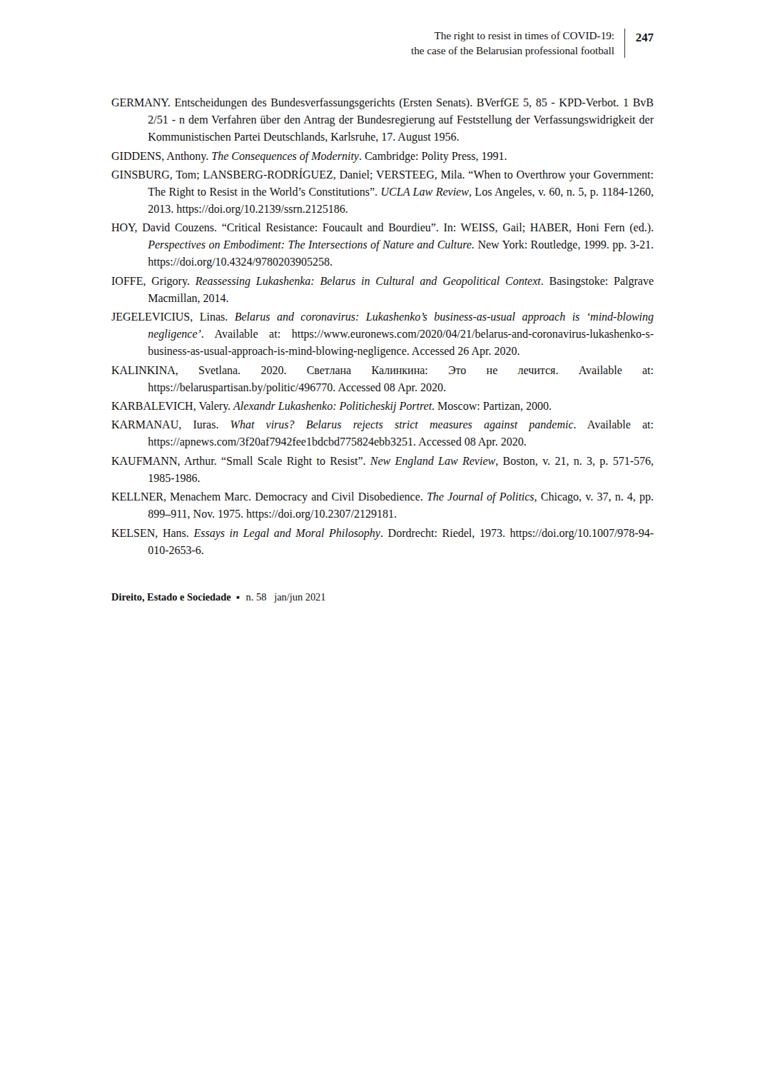The right to resist in times of COVID-19:
the case of the Belarusian professional football
247
GERMANY. Entscheidungen des Bundesverfassungsgerichts (Ersten Senats). BVerfGE 5, 85 - KPD-Verbot. 1 BvB 2/51 - n dem Verfahren über den Antrag der Bundesregierung auf Feststellung der Verfassungswidrigkeit der Kommunistischen Partei Deutschlands, Karlsruhe, 17. August 1956.
GIDDENS, Anthony. The Consequences of Modernity. Cambridge: Polity Press, 1991.
GINSBURG, Tom; LANSBERG-RODRÍGUEZ, Daniel; VERSTEEG, Mila. “When to Overthrow your Government: The Right to Resist in the World’s Constitutions”. UCLA Law Review, Los Angeles, v. 60, n. 5, p. 1184-1260, 2013. https://doi.org/10.2139/ssrn.2125186.
HOY, David Couzens. “Critical Resistance: Foucault and Bourdieu”. In: WEISS, Gail; HABER, Honi Fern (ed.). Perspectives on Embodiment: The Intersections of Nature and Culture. New York: Routledge, 1999. pp. 3-21. https://doi.org/10.4324/9780203905258.
IOFFE, Grigory. Reassessing Lukashenka: Belarus in Cultural and Geopolitical Context. Basingstoke: Palgrave Macmillan, 2014.
JEGELEVICIUS, Linas. Belarus and coronavirus: Lukashenko’s business-as-usual approach is ‘mind-blowing negligence’. Available at: https://www.euronews.com/2020/04/21/belarus-and-coronavirus-lukashenko-s-business-as-usual-approach-is-mind-blowing-negligence. Accessed 26 Apr. 2020.
KALINKINA, Svetlana. 2020. Светлана Калинкина: Это не лечится. Available at: https://belaruspartisan.by/politic/496770. Accessed 08 Apr. 2020.
KARBALEVICH, Valery. Alexandr Lukashenko: Politicheskij Portret. Moscow: Partizan, 2000.
KARMANAU, Iuras. What virus? Belarus rejects strict measures against pandemic. Available at: https://apnews.com/3f20af7942fee1bdcbd775824ebb3251. Accessed 08 Apr. 2020.
KAUFMANN, Arthur. “Small Scale Right to Resist”. New England Law Review, Boston, v. 21, n. 3, p. 571-576, 1985-1986.
KELLNER, Menachem Marc. Democracy and Civil Disobedience. The Journal of Politics, Chicago, v. 37, n. 4, pp. 899–911, Nov. 1975. https://doi.org/10.2307/2129181.
KELSEN, Hans. Essays in Legal and Moral Philosophy. Dordrecht: Riedel, 1973. https://doi.org/10.1007/978-94-010-2653-6.
Direito, Estado e Sociedade ▪ n. 58 jan/jun 2021